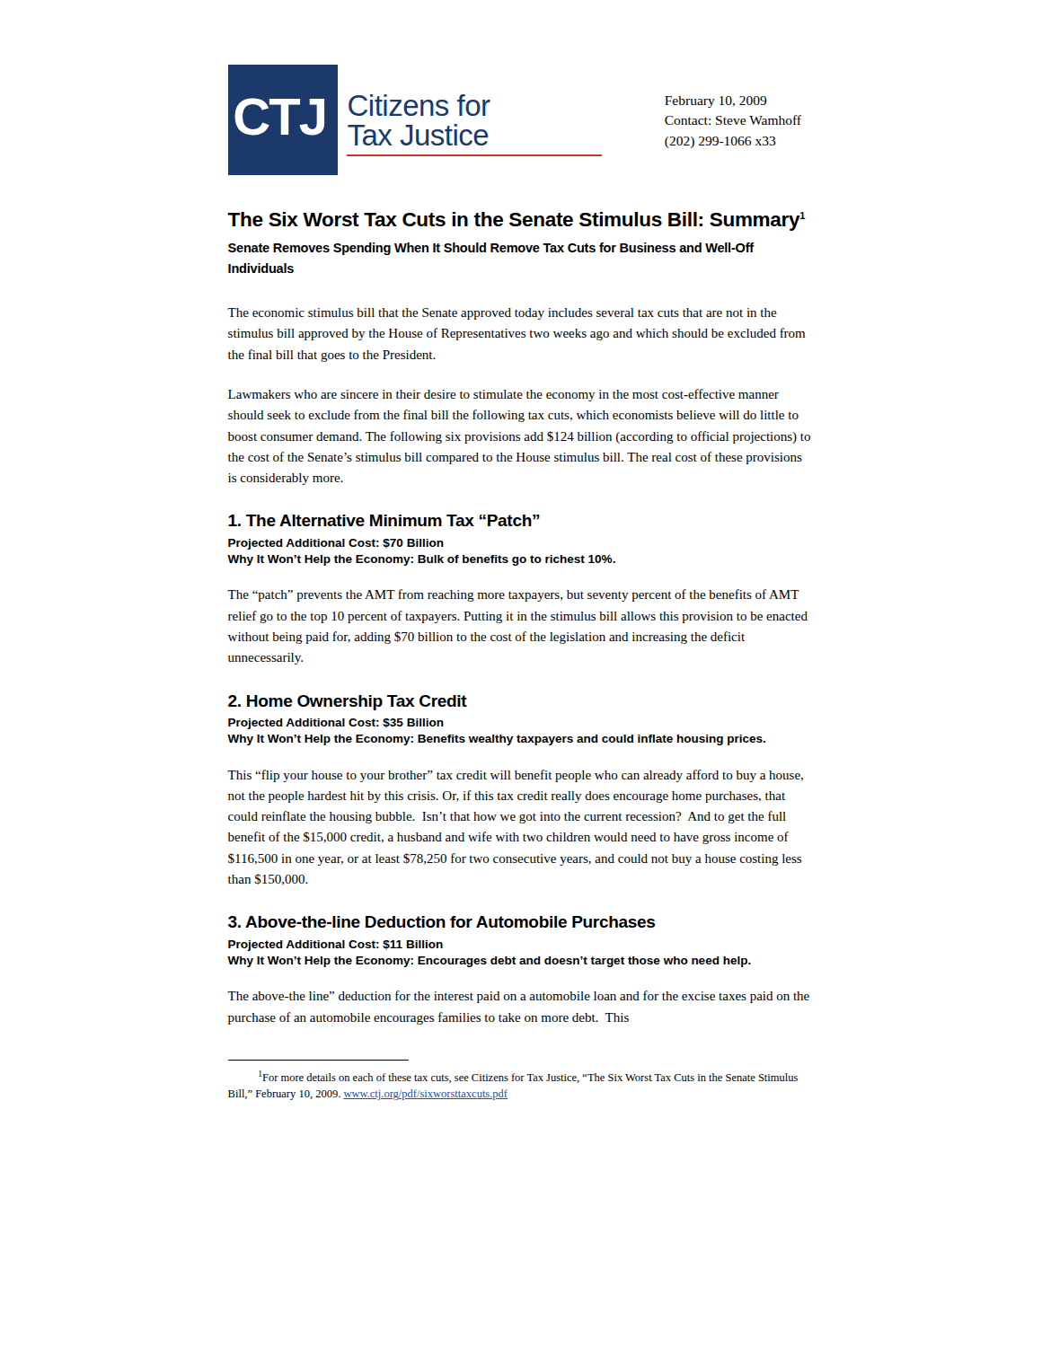CTJ
Citizens for Tax Justice
February 10, 2009
Contact: Steve Wamhoff
(202) 299-1066 x33
The Six Worst Tax Cuts in the Senate Stimulus Bill: Summary1
Senate Removes Spending When It Should Remove Tax Cuts for Business and Well-Off Individuals
The economic stimulus bill that the Senate approved today includes several tax cuts that are not in the stimulus bill approved by the House of Representatives two weeks ago and which should be excluded from the final bill that goes to the President.
Lawmakers who are sincere in their desire to stimulate the economy in the most cost-effective manner should seek to exclude from the final bill the following tax cuts, which economists believe will do little to boost consumer demand. The following six provisions add $124 billion (according to official projections) to the cost of the Senate’s stimulus bill compared to the House stimulus bill. The real cost of these provisions is considerably more.
1. The Alternative Minimum Tax “Patch”
Projected Additional Cost: $70 Billion
Why It Won’t Help the Economy: Bulk of benefits go to richest 10%.
The “patch” prevents the AMT from reaching more taxpayers, but seventy percent of the benefits of AMT relief go to the top 10 percent of taxpayers. Putting it in the stimulus bill allows this provision to be enacted without being paid for, adding $70 billion to the cost of the legislation and increasing the deficit unnecessarily.
2. Home Ownership Tax Credit
Projected Additional Cost: $35 Billion
Why It Won’t Help the Economy: Benefits wealthy taxpayers and could inflate housing prices.
This “flip your house to your brother” tax credit will benefit people who can already afford to buy a house, not the people hardest hit by this crisis. Or, if this tax credit really does encourage home purchases, that could reinflate the housing bubble. Isn’t that how we got into the current recession? And to get the full benefit of the $15,000 credit, a husband and wife with two children would need to have gross income of $116,500 in one year, or at least $78,250 for two consecutive years, and could not buy a house costing less than $150,000.
3. Above-the-line Deduction for Automobile Purchases
Projected Additional Cost: $11 Billion
Why It Won’t Help the Economy: Encourages debt and doesn’t target those who need help.
The above-the line” deduction for the interest paid on a automobile loan and for the excise taxes paid on the purchase of an automobile encourages families to take on more debt. This
1For more details on each of these tax cuts, see Citizens for Tax Justice, “The Six Worst Tax Cuts in the Senate Stimulus Bill,” February 10, 2009. www.ctj.org/pdf/sixworsttaxcuts.pdf